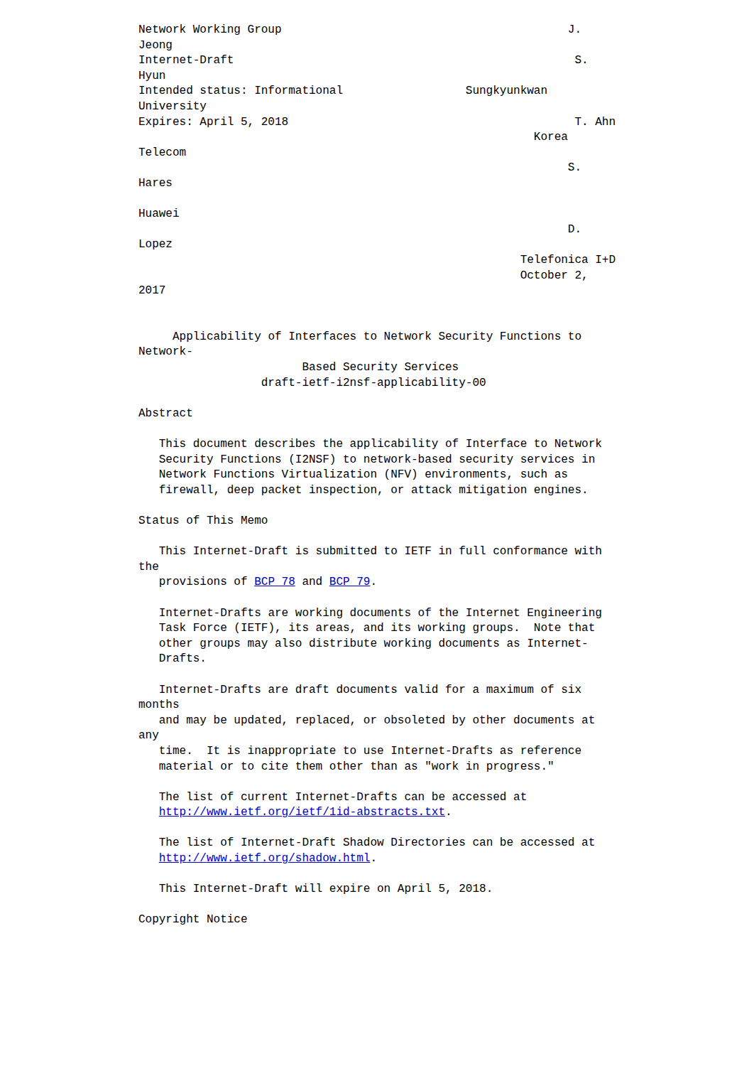Network Working Group                                          J. Jeong
Internet-Draft                                                  S. Hyun
Intended status: Informational                  Sungkyunkwan University
Expires: April 5, 2018                                          T. Ahn
                                                          Korea Telecom
                                                               S. Hares
                                                                 Huawei
                                                               D. Lopez
                                                        Telefonica I+D
                                                        October 2, 2017


     Applicability of Interfaces to Network Security Functions to Network-
                        Based Security Services
                  draft-ietf-i2nsf-applicability-00

Abstract

   This document describes the applicability of Interface to Network
   Security Functions (I2NSF) to network-based security services in
   Network Functions Virtualization (NFV) environments, such as
   firewall, deep packet inspection, or attack mitigation engines.

Status of This Memo

   This Internet-Draft is submitted to IETF in full conformance with the
   provisions of BCP 78 and BCP 79.

   Internet-Drafts are working documents of the Internet Engineering
   Task Force (IETF), its areas, and its working groups.  Note that
   other groups may also distribute working documents as Internet-
   Drafts.

   Internet-Drafts are draft documents valid for a maximum of six months
   and may be updated, replaced, or obsoleted by other documents at any
   time.  It is inappropriate to use Internet-Drafts as reference
   material or to cite them other than as "work in progress."

   The list of current Internet-Drafts can be accessed at
   http://www.ietf.org/ietf/1id-abstracts.txt.

   The list of Internet-Draft Shadow Directories can be accessed at
   http://www.ietf.org/shadow.html.

   This Internet-Draft will expire on April 5, 2018.

Copyright Notice